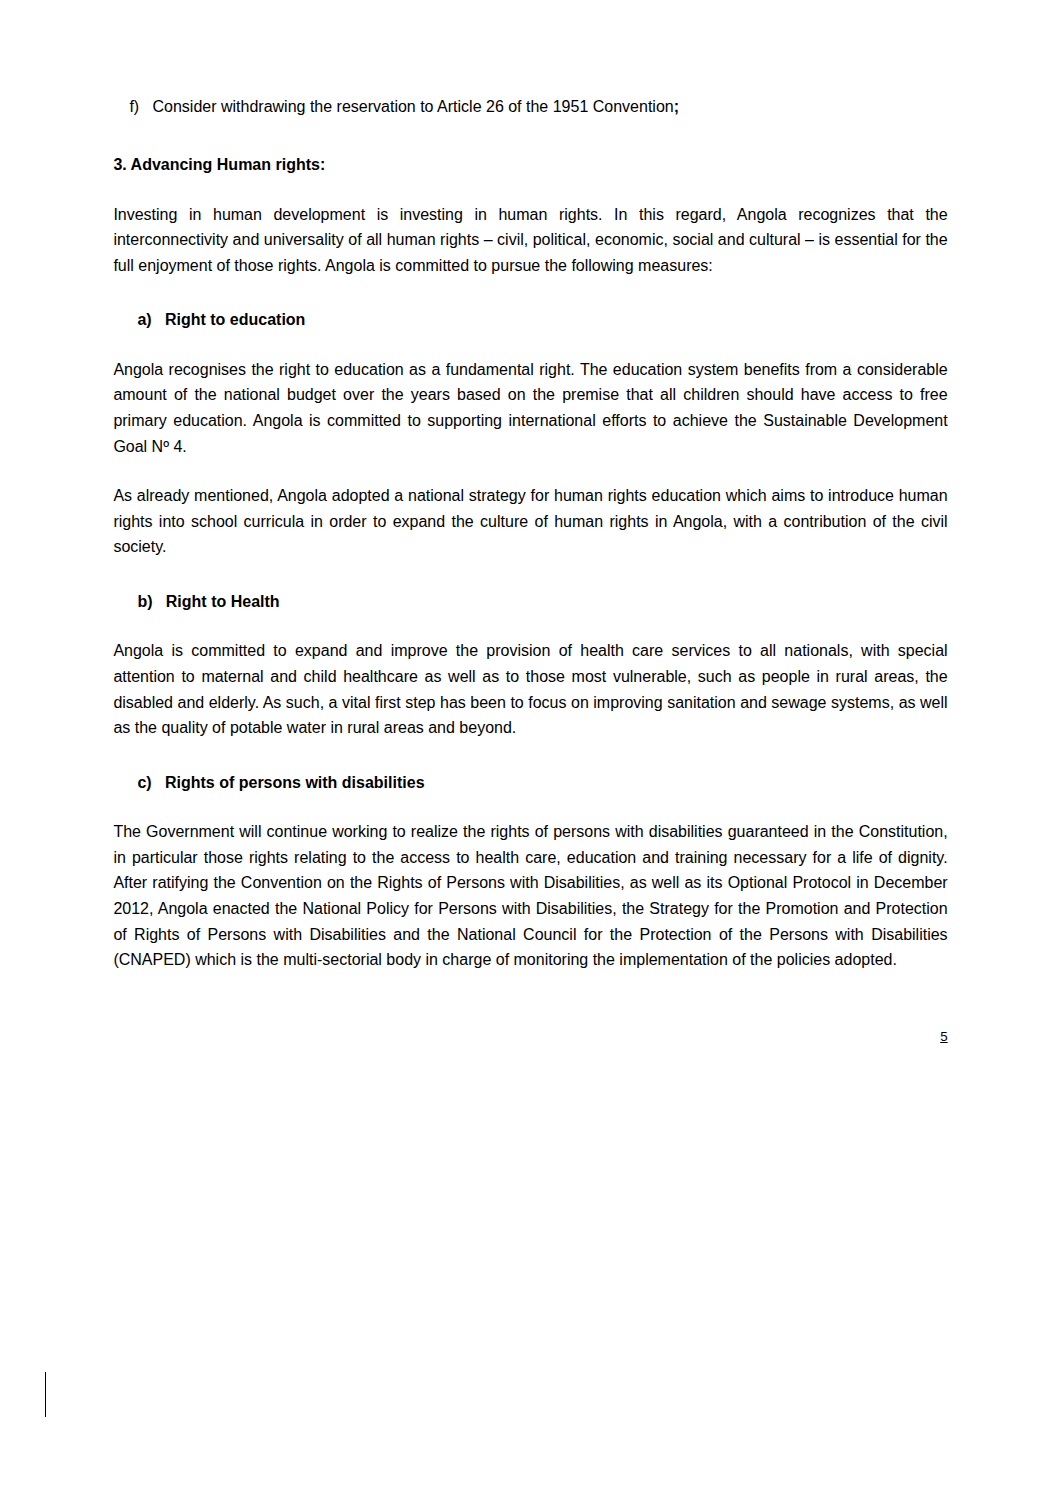f) Consider withdrawing the reservation to Article 26 of the 1951 Convention;
3. Advancing Human rights:
Investing in human development is investing in human rights. In this regard, Angola recognizes that the interconnectivity and universality of all human rights – civil, political, economic, social and cultural – is essential for the full enjoyment of those rights. Angola is committed to pursue the following measures:
a) Right to education
Angola recognises the right to education as a fundamental right. The education system benefits from a considerable amount of the national budget over the years based on the premise that all children should have access to free primary education. Angola is committed to supporting international efforts to achieve the Sustainable Development Goal Nº 4.
As already mentioned, Angola adopted a national strategy for human rights education which aims to introduce human rights into school curricula in order to expand the culture of human rights in Angola, with a contribution of the civil society.
b) Right to Health
Angola is committed to expand and improve the provision of health care services to all nationals, with special attention to maternal and child healthcare as well as to those most vulnerable, such as people in rural areas, the disabled and elderly. As such, a vital first step has been to focus on improving sanitation and sewage systems, as well as the quality of potable water in rural areas and beyond.
c) Rights of persons with disabilities
The Government will continue working to realize the rights of persons with disabilities guaranteed in the Constitution, in particular those rights relating to the access to health care, education and training necessary for a life of dignity. After ratifying the Convention on the Rights of Persons with Disabilities, as well as its Optional Protocol in December 2012, Angola enacted the National Policy for Persons with Disabilities, the Strategy for the Promotion and Protection of Rights of Persons with Disabilities and the National Council for the Protection of the Persons with Disabilities (CNAPED) which is the multi-sectorial body in charge of monitoring the implementation of the policies adopted.
5